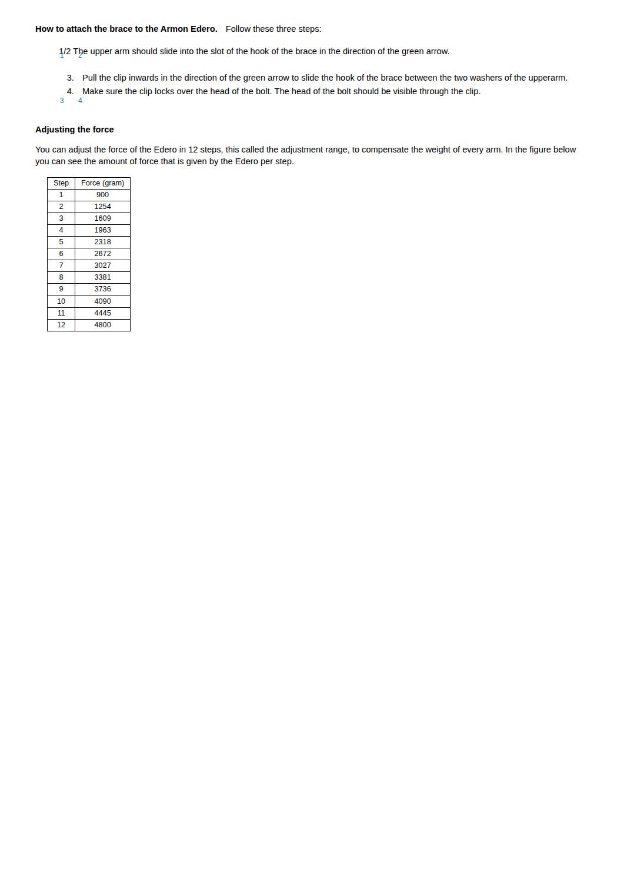How to attach the brace to the Armon Edero. Follow these three steps:
1/2 The upper arm should slide into the slot of the hook of the brace in the direction of the green arrow.
1
2
Pull the clip inwards in the direction of the green arrow to slide the hook of the brace between the two washers of the upperarm.
Make sure the clip locks over the head of the bolt. The head of the bolt should be visible through the clip.
3
4
Adjusting the force
You can adjust the force of the Edero in 12 steps, this called the adjustment range, to compensate the weight of every arm. In the figure below you can see the amount of force that is given by the Edero per step.
| Step | Force (gram) |
| --- | --- |
| 1 | 900 |
| 2 | 1254 |
| 3 | 1609 |
| 4 | 1963 |
| 5 | 2318 |
| 6 | 2672 |
| 7 | 3027 |
| 8 | 3381 |
| 9 | 3736 |
| 10 | 4090 |
| 11 | 4445 |
| 12 | 4800 |